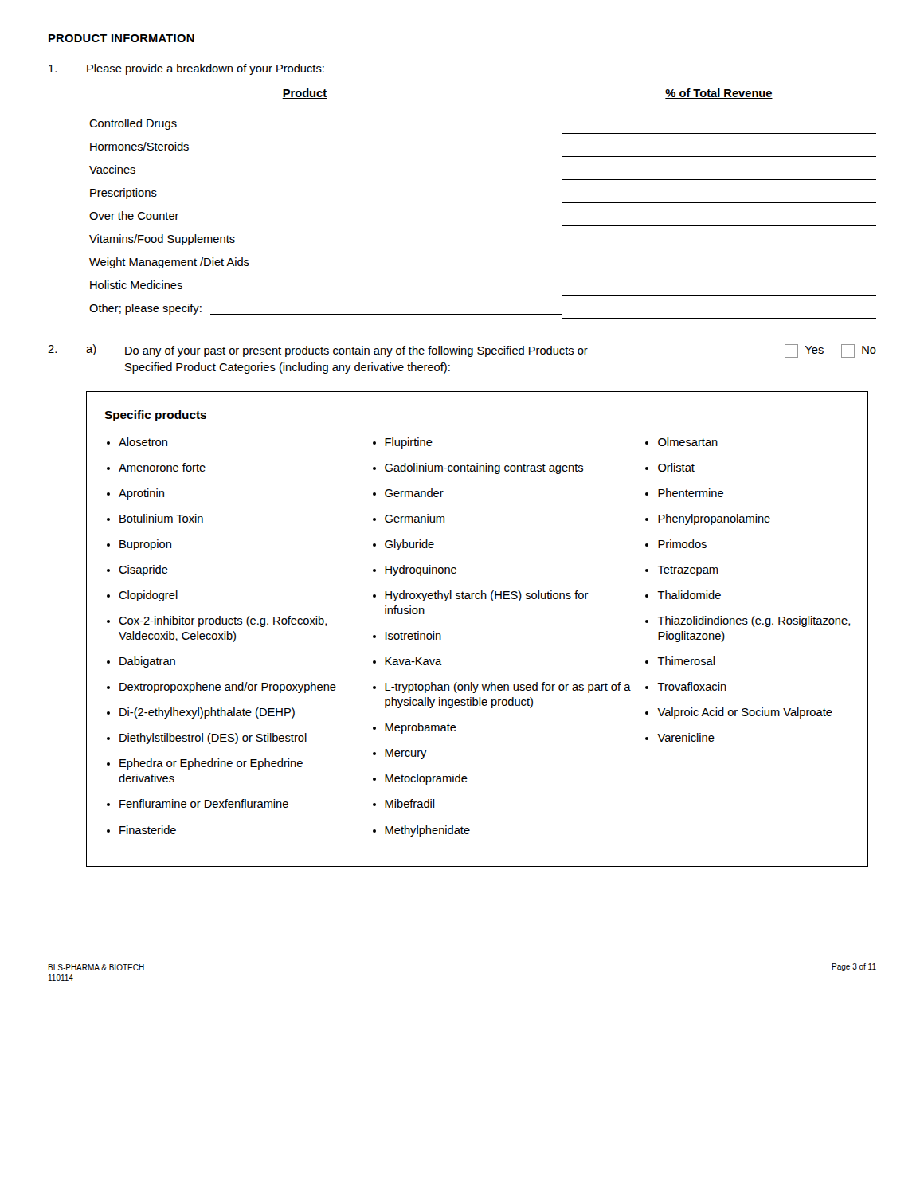PRODUCT INFORMATION
1.
Please provide a breakdown of your Products:
| Product | % of Total Revenue |
| --- | --- |
| Controlled Drugs | |
| Hormones/Steroids | |
| Vaccines | |
| Prescriptions | |
| Over the Counter | |
| Vitamins/Food Supplements | |
| Weight Management /Diet Aids | |
| Holistic Medicines | |
| Other; please specify: | |
2.
a)
Do any of your past or present products contain any of the following Specified Products or Specified Product Categories (including any derivative thereof):
Yes No
Specific products
Alosetron
Amenorone forte
Aprotinin
Botulinium Toxin
Bupropion
Cisapride
Clopidogrel
Cox-2-inhibitor products (e.g. Rofecoxib, Valdecoxib, Celecoxib)
Dabigatran
Dextropropoxphene and/or Propoxyphene
Di-(2-ethylhexyl)phthalate (DEHP)
Diethylstilbestrol (DES) or Stilbestrol
Ephedra or Ephedrine or Ephedrine derivatives
Fenfluramine or Dexfenfluramine
Finasteride
Flupirtine
Gadolinium-containing contrast agents
Germander
Germanium
Glyburide
Hydroquinone
Hydroxyethyl starch (HES) solutions for infusion
Isotretinoin
Kava-Kava
L-tryptophan (only when used for or as part of a physically ingestible product)
Meprobamate
Mercury
Metoclopramide
Mibefradil
Methylphenidate
Olmesartan
Orlistat
Phentermine
Phenylpropanolamine
Primodos
Tetrazepam
Thalidomide
Thiazolidindiones (e.g. Rosiglitazone, Pioglitazone)
Thimerosal
Trovafloxacin
Valproic Acid or Socium Valproate
Varenicline
BLS-PHARMA & BIOTECH
110114
Page 3 of 11